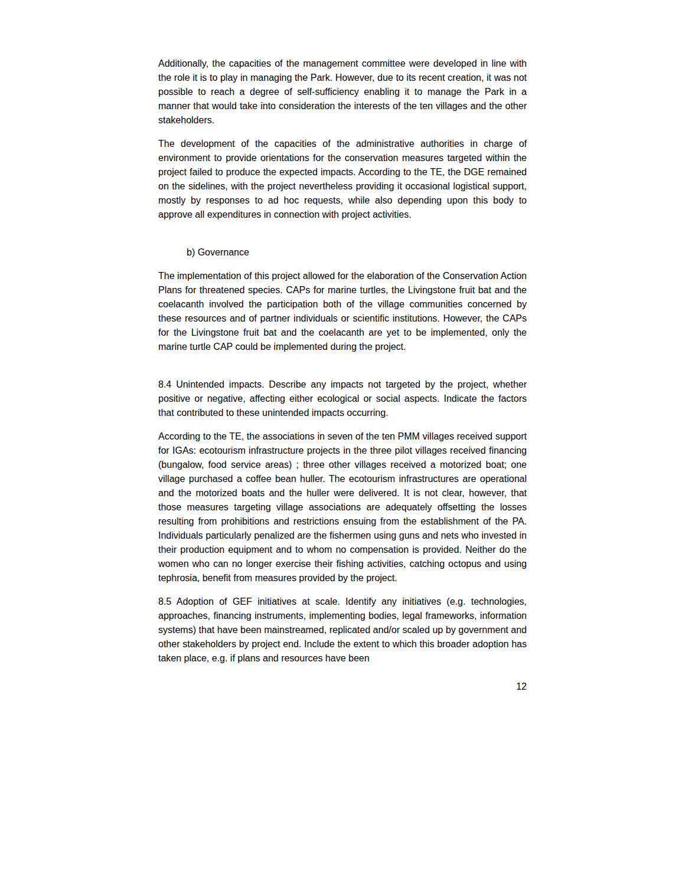Additionally, the capacities of the management committee were developed in line with the role it is to play in managing the Park. However, due to its recent creation, it was not possible to reach a degree of self-sufficiency enabling it to manage the Park in a manner that would take into consideration the interests of the ten villages and the other stakeholders.
The development of the capacities of the administrative authorities in charge of environment to provide orientations for the conservation measures targeted within the project failed to produce the expected impacts. According to the TE, the DGE remained on the sidelines, with the project nevertheless providing it occasional logistical support, mostly by responses to ad hoc requests, while also depending upon this body to approve all expenditures in connection with project activities.
b) Governance
The implementation of this project allowed for the elaboration of the Conservation Action Plans for threatened species. CAPs for marine turtles, the Livingstone fruit bat and the coelacanth involved the participation both of the village communities concerned by these resources and of partner individuals or scientific institutions. However, the CAPs for the Livingstone fruit bat and the coelacanth are yet to be implemented, only the marine turtle CAP could be implemented during the project.
8.4 Unintended impacts. Describe any impacts not targeted by the project, whether positive or negative, affecting either ecological or social aspects. Indicate the factors that contributed to these unintended impacts occurring.
According to the TE, the associations in seven of the ten PMM villages received support for IGAs: ecotourism infrastructure projects in the three pilot villages received financing (bungalow, food service areas) ; three other villages received a motorized boat; one village purchased a coffee bean huller. The ecotourism infrastructures are operational and the motorized boats and the huller were delivered. It is not clear, however, that those measures targeting village associations are adequately offsetting the losses resulting from prohibitions and restrictions ensuing from the establishment of the PA. Individuals particularly penalized are the fishermen using guns and nets who invested in their production equipment and to whom no compensation is provided. Neither do the women who can no longer exercise their fishing activities, catching octopus and using tephrosia, benefit from measures provided by the project.
8.5 Adoption of GEF initiatives at scale. Identify any initiatives (e.g. technologies, approaches, financing instruments, implementing bodies, legal frameworks, information systems) that have been mainstreamed, replicated and/or scaled up by government and other stakeholders by project end. Include the extent to which this broader adoption has taken place, e.g. if plans and resources have been
12